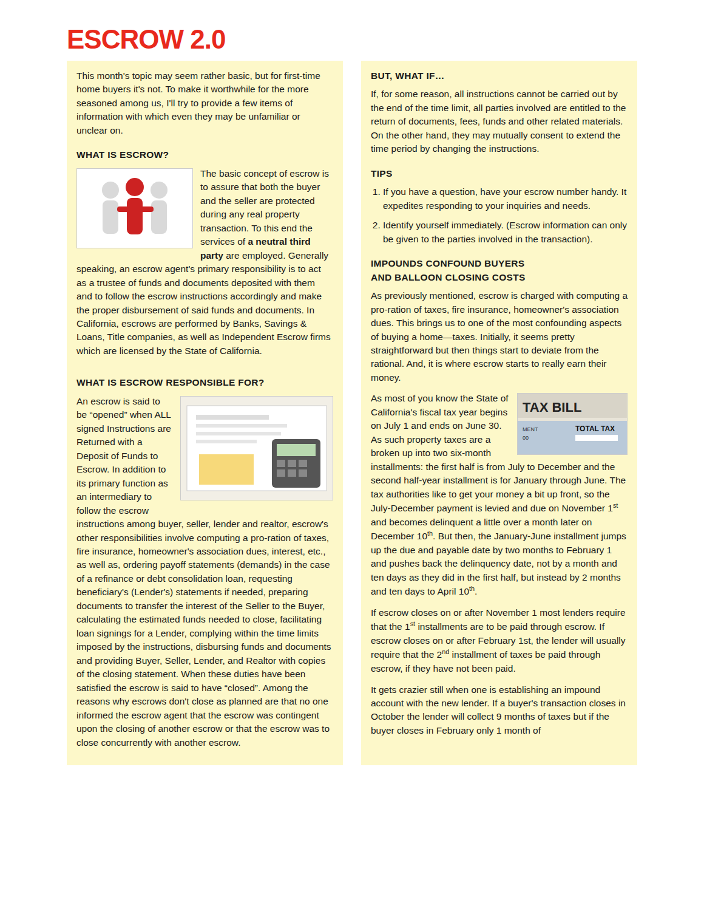ESCROW 2.0
This month's topic may seem rather basic, but for first-time home buyers it's not. To make it worthwhile for the more seasoned among us, I'll try to provide a few items of information with which even they may be unfamiliar or unclear on.
WHAT IS ESCROW?
The basic concept of escrow is to assure that both the buyer and the seller are protected during any real property transaction. To this end the services of a neutral third party are employed. Generally speaking, an escrow agent's primary responsibility is to act as a trustee of funds and documents deposited with them and to follow the escrow instructions accordingly and make the proper disbursement of said funds and documents. In California, escrows are performed by Banks, Savings & Loans, Title companies, as well as Independent Escrow firms which are licensed by the State of California.
WHAT IS ESCROW RESPONSIBLE FOR?
An escrow is said to be “opened” when ALL signed Instructions are Returned with a Deposit of Funds to Escrow. In addition to its primary function as an intermediary to follow the escrow instructions among buyer, seller, lender and realtor, escrow's other responsibilities involve computing a pro-ration of taxes, fire insurance, homeowner's association dues, interest, etc., as well as, ordering payoff statements (demands) in the case of a refinance or debt consolidation loan, requesting beneficiary's (Lender's) statements if needed, preparing documents to transfer the interest of the Seller to the Buyer, calculating the estimated funds needed to close, facilitating loan signings for a Lender, complying within the time limits imposed by the instructions, disbursing funds and documents and providing Buyer, Seller, Lender, and Realtor with copies of the closing statement. When these duties have been satisfied the escrow is said to have “closed”. Among the reasons why escrows don't close as planned are that no one informed the escrow agent that the escrow was contingent upon the closing of another escrow or that the escrow was to close concurrently with another escrow.
BUT, WHAT IF…
If, for some reason, all instructions cannot be carried out by the end of the time limit, all parties involved are entitled to the return of documents, fees, funds and other related materials. On the other hand, they may mutually consent to extend the time period by changing the instructions.
TIPS
If you have a question, have your escrow number handy. It expedites responding to your inquiries and needs.
Identify yourself immediately. (Escrow information can only be given to the parties involved in the transaction).
IMPOUNDS CONFOUND BUYERS
AND BALLOON CLOSING COSTS
As previously mentioned, escrow is charged with computing a pro-ration of taxes, fire insurance, homeowner's association dues. This brings us to one of the most confounding aspects of buying a home—taxes. Initially, it seems pretty straightforward but then things start to deviate from the rational. And, it is where escrow starts to really earn their money.
As most of you know the State of California's fiscal tax year begins on July 1 and ends on June 30. As such property taxes are a broken up into two six-month installments: the first half is from July to December and the second half-year installment is for January through June. The tax authorities like to get your money a bit up front, so the July-December payment is levied and due on November 1st and becomes delinquent a little over a month later on December 10th. But then, the January-June installment jumps up the due and payable date by two months to February 1 and pushes back the delinquency date, not by a month and ten days as they did in the first half, but instead by 2 months and ten days to April 10th.
If escrow closes on or after November 1 most lenders require that the 1st installments are to be paid through escrow. If escrow closes on or after February 1st, the lender will usually require that the 2nd installment of taxes be paid through escrow, if they have not been paid.
It gets crazier still when one is establishing an impound account with the new lender. If a buyer's transaction closes in October the lender will collect 9 months of taxes but if the buyer closes in February only 1 month of